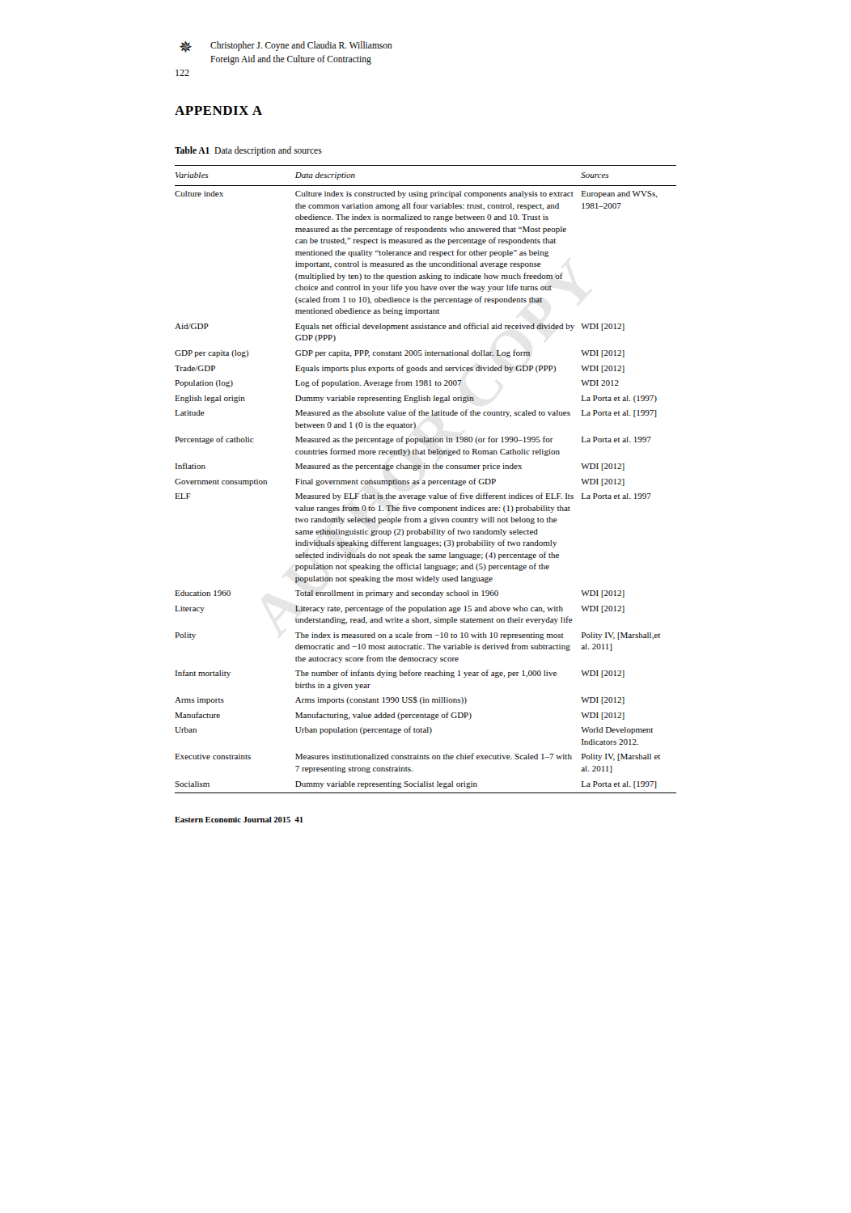AUTHOR COPY
✵
122
Christopher J. Coyne and Claudia R. Williamson
Foreign Aid and the Culture of Contracting
APPENDIX A
Table A1 Data description and sources
| Variables | Data description | Sources |
| --- | --- | --- |
| Culture index | Culture index is constructed by using principal components analysis to extract the common variation among all four variables: trust, control, respect, and obedience. The index is normalized to range between 0 and 10. Trust is measured as the percentage of respondents who answered that “Most people can be trusted,” respect is measured as the percentage of respondents that mentioned the quality “tolerance and respect for other people” as being important, control is measured as the unconditional average response (multiplied by ten) to the question asking to indicate how much freedom of choice and control in your life you have over the way your life turns out (scaled from 1 to 10), obedience is the percentage of respondents that mentioned obedience as being important | European and WVSs, 1981–2007 |
| Aid/GDP | Equals net official development assistance and official aid received divided by GDP (PPP) | WDI [2012] |
| GDP per capita (log) | GDP per capita, PPP, constant 2005 international dollar. Log form | WDI [2012] |
| Trade/GDP | Equals imports plus exports of goods and services divided by GDP (PPP) | WDI [2012] |
| Population (log) | Log of population. Average from 1981 to 2007 | WDI 2012 |
| English legal origin | Dummy variable representing English legal origin | La Porta et al. (1997) |
| Latitude | Measured as the absolute value of the latitude of the country, scaled to values between 0 and 1 (0 is the equator) | La Porta et al. [1997] |
| Percentage of catholic | Measured as the percentage of population in 1980 (or for 1990–1995 for countries formed more recently) that belonged to Roman Catholic religion | La Porta et al. 1997 |
| Inflation | Measured as the percentage change in the consumer price index | WDI [2012] |
| Government consumption | Final government consumptions as a percentage of GDP | WDI [2012] |
| ELF | Measured by ELF that is the average value of five different indices of ELF. Its value ranges from 0 to 1. The five component indices are: (1) probability that two randomly selected people from a given country will not belong to the same ethnolinguistic group (2) probability of two randomly selected individuals speaking different languages; (3) probability of two randomly selected individuals do not speak the same language; (4) percentage of the population not speaking the official language; and (5) percentage of the population not speaking the most widely used language | La Porta et al. 1997 |
| Education 1960 | Total enrollment in primary and seconday school in 1960 | WDI [2012] |
| Literacy | Literacy rate, percentage of the population age 15 and above who can, with understanding, read, and write a short, simple statement on their everyday life | WDI [2012] |
| Polity | The index is measured on a scale from −10 to 10 with 10 representing most democratic and −10 most autocratic. The variable is derived from subtracting the autocracy score from the democracy score | Polity IV, [Marshall,et al. 2011] |
| Infant mortality | The number of infants dying before reaching 1 year of age, per 1,000 live births in a given year | WDI [2012] |
| Arms imports | Arms imports (constant 1990 US$ (in millions)) | WDI [2012] |
| Manufacture | Manufacturing, value added (percentage of GDP) | WDI [2012] |
| Urban | Urban population (percentage of total) | World Development Indicators 2012. |
| Executive constraints | Measures institutionalized constraints on the chief executive. Scaled 1–7 with 7 representing strong constraints. | Polity IV, [Marshall et al. 2011] |
| Socialism | Dummy variable representing Socialist legal origin | La Porta et al. [1997] |
Eastern Economic Journal 2015 41